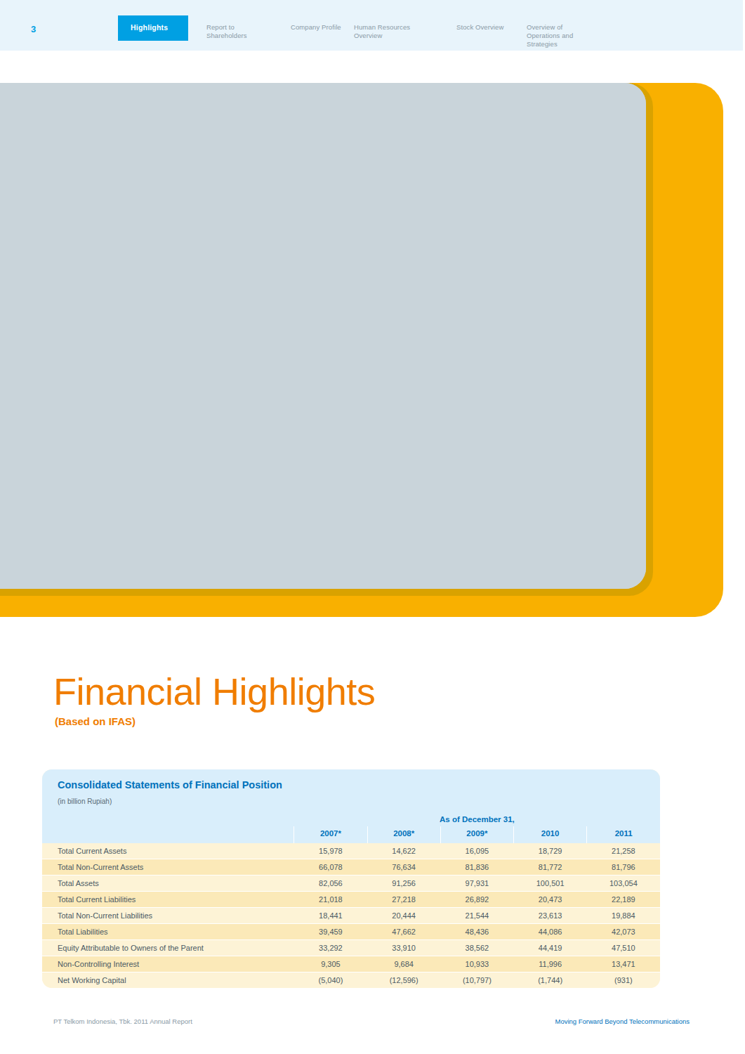3
Highlights
Report to
Shareholders
Company Profile
Human Resources
Overview
Stock Overview
Overview of
Operations and
Strategies
Financial Highlights
(Based on IFAS)
Consolidated Statements of Financial Position
(in billion Rupiah)
| | As of December 31, |
| --- | --- |
| 2007* | 2008* | 2009* | 2010 | 2011 |
| Total Current Assets | 15,978 | 14,622 | 16,095 | 18,729 | 21,258 |
| Total Non-Current Assets | 66,078 | 76,634 | 81,836 | 81,772 | 81,796 |
| Total Assets | 82,056 | 91,256 | 97,931 | 100,501 | 103,054 |
| Total Current Liabilities | 21,018 | 27,218 | 26,892 | 20,473 | 22,189 |
| Total Non-Current Liabilities | 18,441 | 20,444 | 21,544 | 23,613 | 19,884 |
| Total Liabilities | 39,459 | 47,662 | 48,436 | 44,086 | 42,073 |
| Equity Attributable to Owners of the Parent | 33,292 | 33,910 | 38,562 | 44,419 | 47,510 |
| Non-Controlling Interest | 9,305 | 9,684 | 10,933 | 11,996 | 13,471 |
| Net Working Capital | (5,040) | (12,596) | (10,797) | (1,744) | (931) |
PT Telkom Indonesia, Tbk. 2011 Annual Report
Moving Forward Beyond Telecommunications